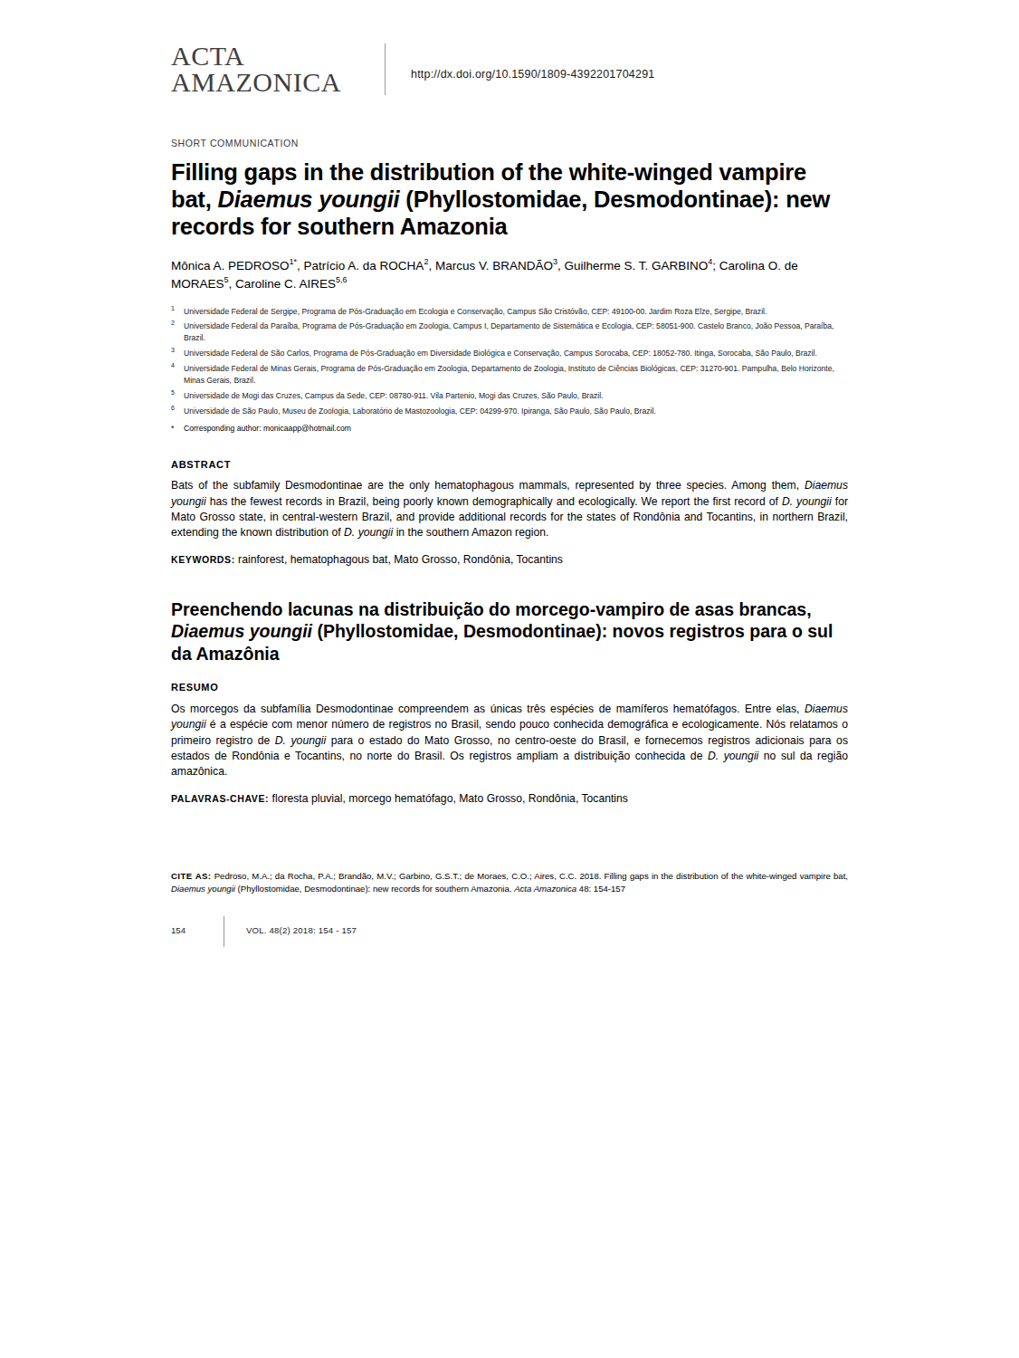ACTA AMAZONICA
http://dx.doi.org/10.1590/1809-4392201704291
SHORT COMMUNICATION
Filling gaps in the distribution of the white-winged vampire bat, Diaemus youngii (Phyllostomidae, Desmodontinae): new records for southern Amazonia
Mônica A. PEDROSO1*, Patrício A. da ROCHA2, Marcus V. BRANDÃO3, Guilherme S. T. GARBINO4; Carolina O. de MORAES5, Caroline C. AIRES5,6
Universidade Federal de Sergipe, Programa de Pós-Graduação em Ecologia e Conservação, Campus São Cristóvão, CEP: 49100-00. Jardim Roza Elze, Sergipe, Brazil.
Universidade Federal da Paraíba, Programa de Pós-Graduação em Zoologia, Campus I, Departamento de Sistemática e Ecologia, CEP: 58051-900. Castelo Branco, João Pessoa, Paraíba, Brazil.
Universidade Federal de São Carlos, Programa de Pós-Graduação em Diversidade Biológica e Conservação, Campus Sorocaba, CEP: 18052-780. Itinga, Sorocaba, São Paulo, Brazil.
Universidade Federal de Minas Gerais, Programa de Pós-Graduação em Zoologia, Departamento de Zoologia, Instituto de Ciências Biológicas, CEP: 31270-901. Pampulha, Belo Horizonte, Minas Gerais, Brazil.
Universidade de Mogi das Cruzes, Campus da Sede, CEP: 08780-911. Vila Partenio, Mogi das Cruzes, São Paulo, Brazil.
Universidade de São Paulo, Museu de Zoologia, Laboratório de Mastozoologia, CEP: 04299-970. Ipiranga, São Paulo, São Paulo, Brazil.
Corresponding author: monicaapp@hotmail.com
ABSTRACT
Bats of the subfamily Desmodontinae are the only hematophagous mammals, represented by three species. Among them, Diaemus youngii has the fewest records in Brazil, being poorly known demographically and ecologically. We report the first record of D. youngii for Mato Grosso state, in central-western Brazil, and provide additional records for the states of Rondônia and Tocantins, in northern Brazil, extending the known distribution of D. youngii in the southern Amazon region.
KEYWORDS: rainforest, hematophagous bat, Mato Grosso, Rondônia, Tocantins
Preenchendo lacunas na distribuição do morcego-vampiro de asas brancas, Diaemus youngii (Phyllostomidae, Desmodontinae): novos registros para o sul da Amazônia
RESUMO
Os morcegos da subfamília Desmodontinae compreendem as únicas três espécies de mamíferos hematófagos. Entre elas, Diaemus youngii é a espécie com menor número de registros no Brasil, sendo pouco conhecida demográfica e ecologicamente. Nós relatamos o primeiro registro de D. youngii para o estado do Mato Grosso, no centro-oeste do Brasil, e fornecemos registros adicionais para os estados de Rondônia e Tocantins, no norte do Brasil. Os registros ampliam a distribuição conhecida de D. youngii no sul da região amazônica.
PALAVRAS-CHAVE: floresta pluvial, morcego hematófago, Mato Grosso, Rondônia, Tocantins
CITE AS: Pedroso, M.A.; da Rocha, P.A.; Brandão, M.V.; Garbino, G.S.T.; de Moraes, C.O.; Aires, C.C. 2018. Filling gaps in the distribution of the white-winged vampire bat, Diaemus youngii (Phyllostomidae, Desmodontinae): new records for southern Amazonia. Acta Amazonica 48: 154-157
154
VOL. 48(2) 2018: 154 - 157